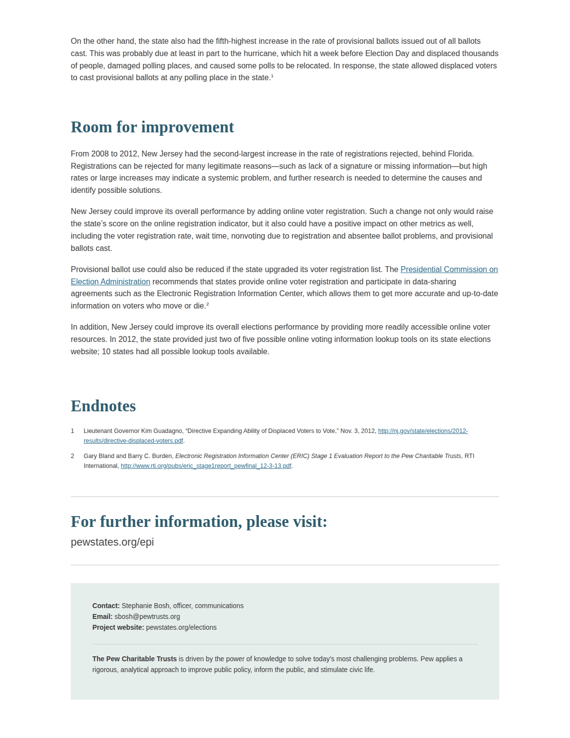On the other hand, the state also had the fifth-highest increase in the rate of provisional ballots issued out of all ballots cast. This was probably due at least in part to the hurricane, which hit a week before Election Day and displaced thousands of people, damaged polling places, and caused some polls to be relocated. In response, the state allowed displaced voters to cast provisional ballots at any polling place in the state.1
Room for improvement
From 2008 to 2012, New Jersey had the second-largest increase in the rate of registrations rejected, behind Florida. Registrations can be rejected for many legitimate reasons—such as lack of a signature or missing information—but high rates or large increases may indicate a systemic problem, and further research is needed to determine the causes and identify possible solutions.
New Jersey could improve its overall performance by adding online voter registration. Such a change not only would raise the state’s score on the online registration indicator, but it also could have a positive impact on other metrics as well, including the voter registration rate, wait time, nonvoting due to registration and absentee ballot problems, and provisional ballots cast.
Provisional ballot use could also be reduced if the state upgraded its voter registration list. The Presidential Commission on Election Administration recommends that states provide online voter registration and participate in data-sharing agreements such as the Electronic Registration Information Center, which allows them to get more accurate and up-to-date information on voters who move or die.2
In addition, New Jersey could improve its overall elections performance by providing more readily accessible online voter resources. In 2012, the state provided just two of five possible online voting information lookup tools on its state elections website; 10 states had all possible lookup tools available.
Endnotes
Lieutenant Governor Kim Guadagno, “Directive Expanding Ability of Displaced Voters to Vote,” Nov. 3, 2012, http://nj.gov/state/elections/2012-results/directive-displaced-voters.pdf.
Gary Bland and Barry C. Burden, Electronic Registration Information Center (ERIC) Stage 1 Evaluation Report to the Pew Charitable Trusts, RTI International, http://www.rti.org/pubs/eric_stage1report_pewfinal_12-3-13.pdf.
For further information, please visit:
pewstates.org/epi
Contact: Stephanie Bosh, officer, communications
Email: sbosh@pewtrusts.org
Project website: pewstates.org/elections
The Pew Charitable Trusts is driven by the power of knowledge to solve today’s most challenging problems. Pew applies a rigorous, analytical approach to improve public policy, inform the public, and stimulate civic life.